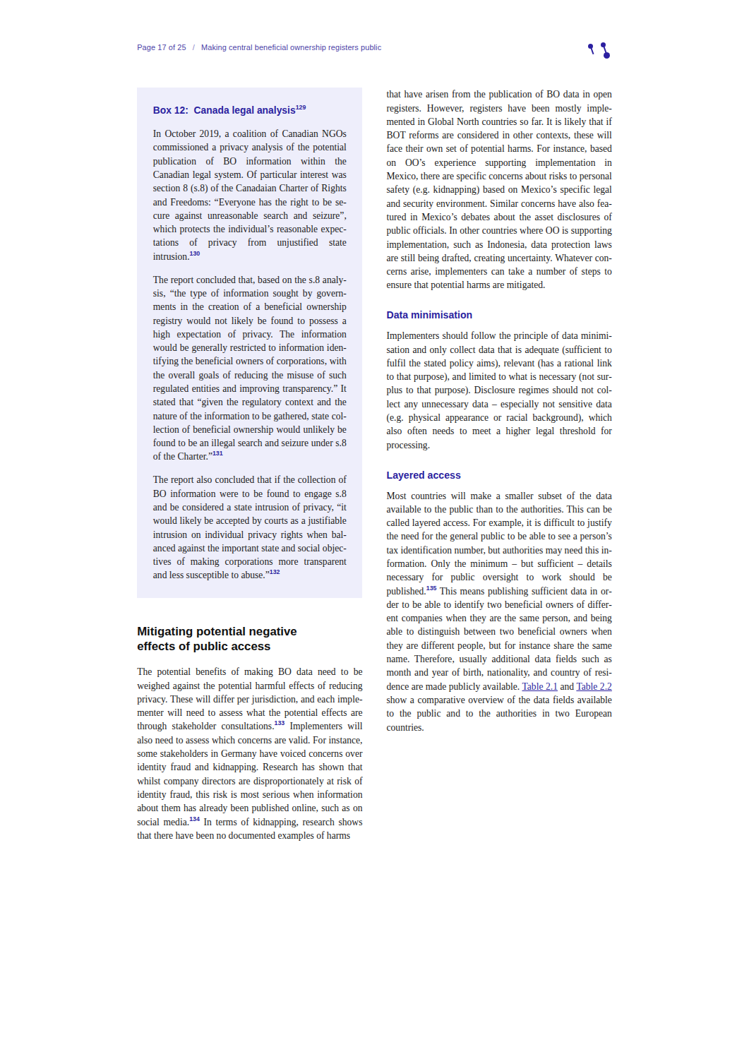Page 17 of 25 / Making central beneficial ownership registers public
Box 12: Canada legal analysis129
In October 2019, a coalition of Canadian NGOs commissioned a privacy analysis of the potential publication of BO information within the Canadian legal system. Of particular interest was section 8 (s.8) of the Canadaian Charter of Rights and Freedoms: “Everyone has the right to be secure against unreasonable search and seizure”, which protects the individual’s reasonable expectations of privacy from unjustified state intrusion.130
The report concluded that, based on the s.8 analysis, “the type of information sought by governments in the creation of a beneficial ownership registry would not likely be found to possess a high expectation of privacy. The information would be generally restricted to information identifying the beneficial owners of corporations, with the overall goals of reducing the misuse of such regulated entities and improving transparency.” It stated that “given the regulatory context and the nature of the information to be gathered, state collection of beneficial ownership would unlikely be found to be an illegal search and seizure under s.8 of the Charter.”131
The report also concluded that if the collection of BO information were to be found to engage s.8 and be considered a state intrusion of privacy, “it would likely be accepted by courts as a justifiable intrusion on individual privacy rights when balanced against the important state and social objectives of making corporations more transparent and less susceptible to abuse.”132
Mitigating potential negative
effects of public access
The potential benefits of making BO data need to be weighed against the potential harmful effects of reducing privacy. These will differ per jurisdiction, and each implementer will need to assess what the potential effects are through stakeholder consultations.133 Implementers will also need to assess which concerns are valid. For instance, some stakeholders in Germany have voiced concerns over identity fraud and kidnapping. Research has shown that whilst company directors are disproportionately at risk of identity fraud, this risk is most serious when information about them has already been published online, such as on social media.134 In terms of kidnapping, research shows that there have been no documented examples of harms
that have arisen from the publication of BO data in open registers. However, registers have been mostly implemented in Global North countries so far. It is likely that if BOT reforms are considered in other contexts, these will face their own set of potential harms. For instance, based on OO’s experience supporting implementation in Mexico, there are specific concerns about risks to personal safety (e.g. kidnapping) based on Mexico’s specific legal and security environment. Similar concerns have also featured in Mexico’s debates about the asset disclosures of public officials. In other countries where OO is supporting implementation, such as Indonesia, data protection laws are still being drafted, creating uncertainty. Whatever concerns arise, implementers can take a number of steps to ensure that potential harms are mitigated.
Data minimisation
Implementers should follow the principle of data minimisation and only collect data that is adequate (sufficient to fulfil the stated policy aims), relevant (has a rational link to that purpose), and limited to what is necessary (not surplus to that purpose). Disclosure regimes should not collect any unnecessary data – especially not sensitive data (e.g. physical appearance or racial background), which also often needs to meet a higher legal threshold for processing.
Layered access
Most countries will make a smaller subset of the data available to the public than to the authorities. This can be called layered access. For example, it is difficult to justify the need for the general public to be able to see a person’s tax identification number, but authorities may need this information. Only the minimum – but sufficient – details necessary for public oversight to work should be published.135 This means publishing sufficient data in order to be able to identify two beneficial owners of different companies when they are the same person, and being able to distinguish between two beneficial owners when they are different people, but for instance share the same name. Therefore, usually additional data fields such as month and year of birth, nationality, and country of residence are made publicly available. Table 2.1 and Table 2.2 show a comparative overview of the data fields available to the public and to the authorities in two European countries.